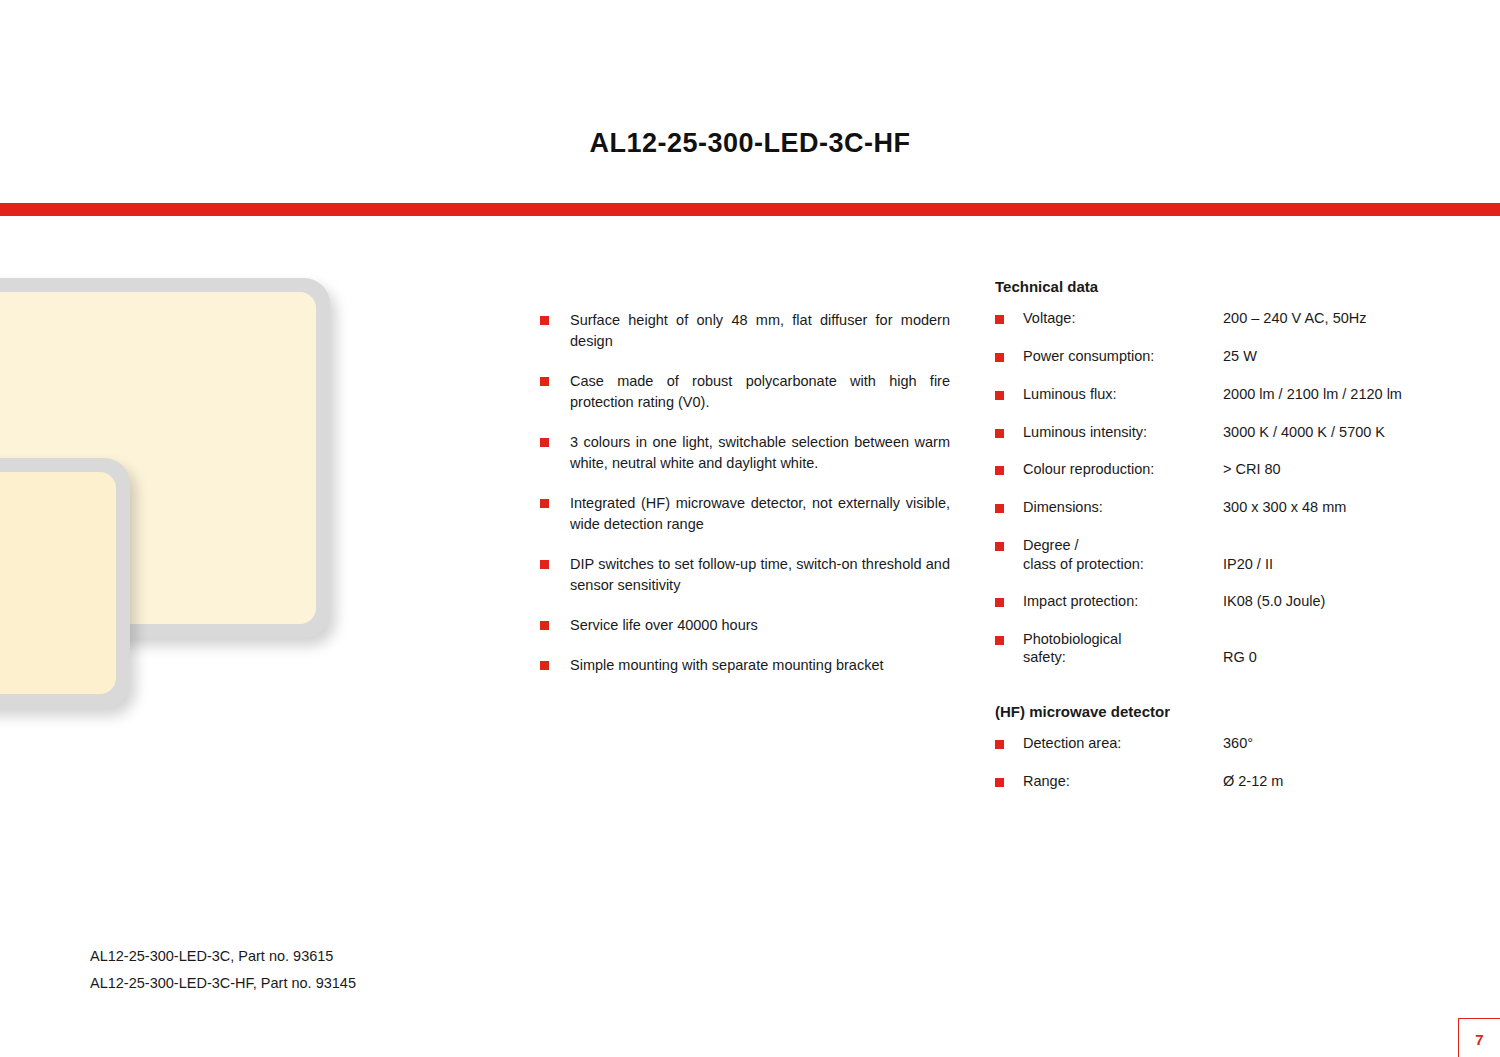AL12-25-300-LED-3C-HF
Surface height of only 48 mm, flat diffuser for modern design
Case made of robust polycarbonate with high fire protection rating (V0).
3 colours in one light, switchable selection between warm white, neutral white and daylight white.
Integrated (HF) microwave detector, not externally visible, wide detection range
DIP switches to set follow-up time, switch-on threshold and sensor sensitivity
Service life over 40000 hours
Simple mounting with separate mounting bracket
Technical data
| | Voltage: | 200 – 240 V AC, 50Hz |
| | Power consumption: | 25 W |
| | Luminous flux: | 2000 lm / 2100 lm / 2120 lm |
| | Luminous intensity: | 3000 K / 4000 K / 5700 K |
| | Colour reproduction: | > CRI 80 |
| | Dimensions: | 300 x 300 x 48 mm |
| | Degree / class of protection: | IP20 / II |
| | Impact protection: | IK08 (5.0 Joule) |
| | Photobiological safety: | RG 0 |
(HF) microwave detector
| | Detection area: | 360° |
| | Range: | Ø 2-12 m |
AL12-25-300-LED-3C, Part no. 93615
AL12-25-300-LED-3C-HF, Part no. 93145
7